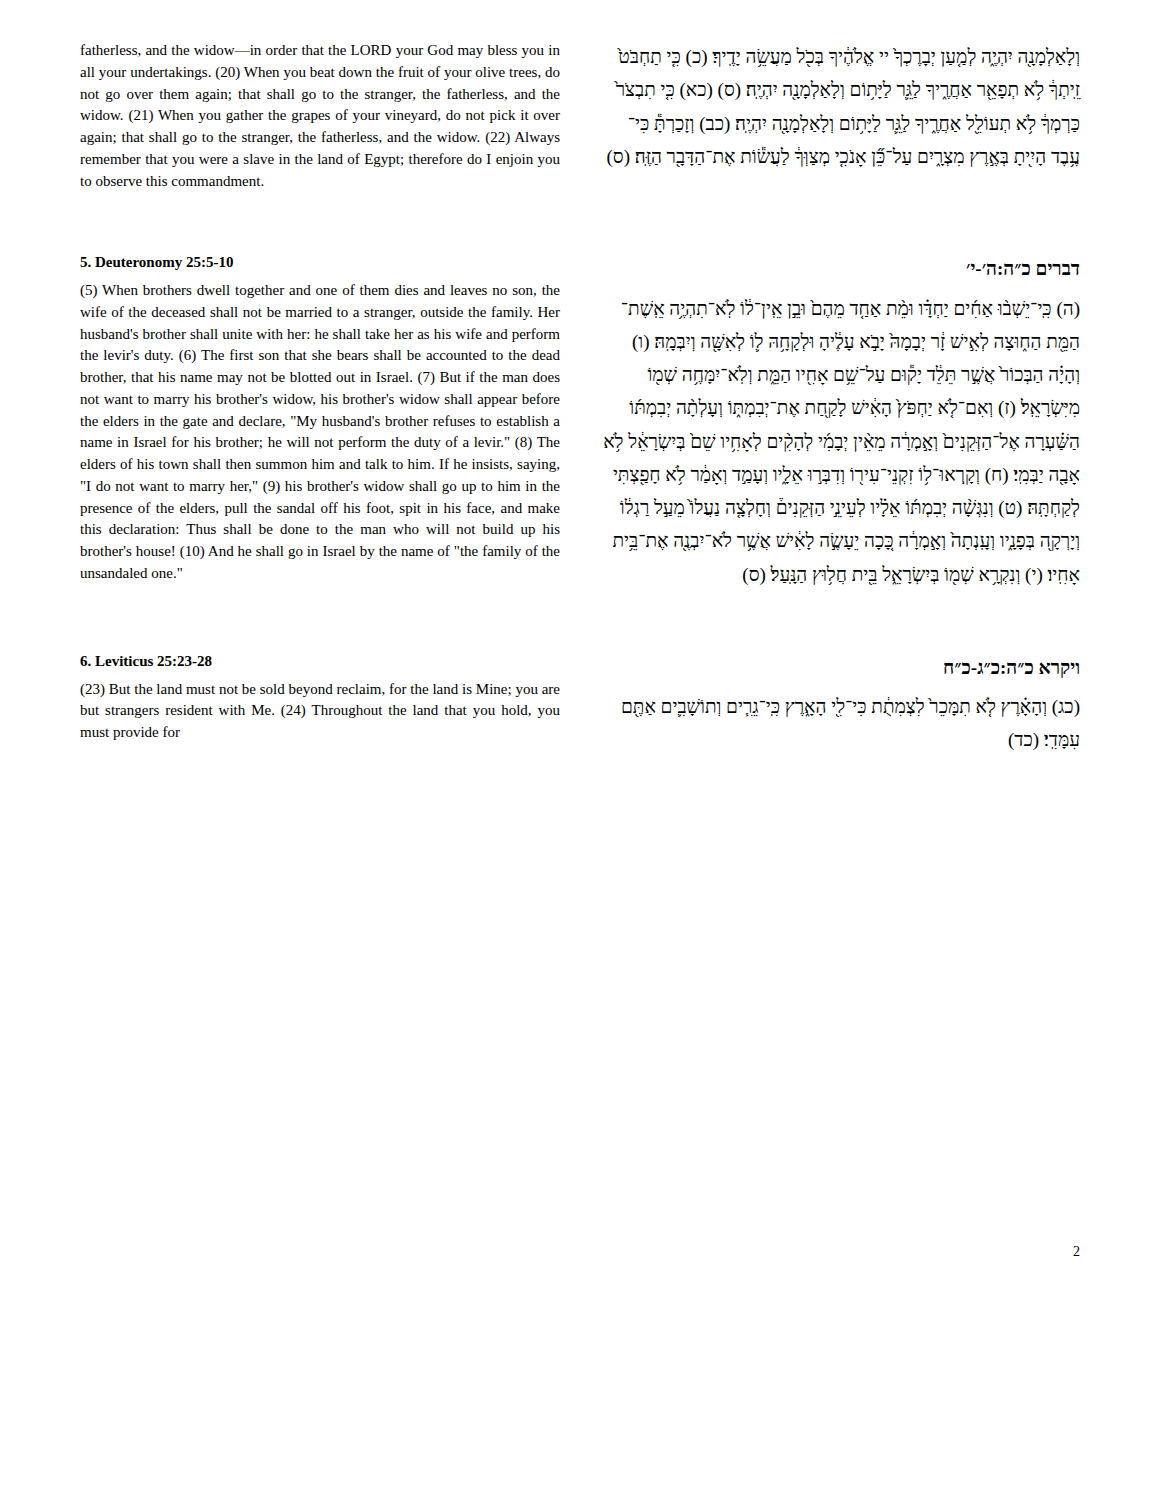fatherless, and the widow—in order that the LORD your God may bless you in all your undertakings. (20) When you beat down the fruit of your olive trees, do not go over them again; that shall go to the stranger, the fatherless, and the widow. (21) When you gather the grapes of your vineyard, do not pick it over again; that shall go to the stranger, the fatherless, and the widow. (22) Always remember that you were a slave in the land of Egypt; therefore do I enjoin you to observe this commandment.
וְלָאַלְמָנָ֖ה יִהְיֶ֑ה לְמַ֤עַן יְבָרֶכְךָ֙ יי אֱלֹהֶ֔יךָ בְּכֹ֖ל מַעֲשֵׂ֥ה יָדֶֽיךָ׃ (כ) כִּ֤י תַחְבֹּט֙ זֵֽיתְךָ֔ לֹ֥א תְפָאֵ֖ר אַחֲרֶ֑יךָ לַגֵּ֛ר לַיָּת֥וֹם וְלָאַלְמָנָ֖ה יִהְיֶֽה׃ (ס) (כא) כִּ֤י תִבְצֹר֙ כַּרְמְךָ֔ לֹ֥א תְעוֹלֵ֖ל אַחֲרֶ֑יךָ לַגֵּ֛ר לַיָּת֥וֹם וְלָאַלְמָנָ֖ה יִהְיֶֽה׃ (כב) וְזָכַרְתָּ֕ כִּי־עֶ֥בֶד הָיִ֖יתָ בְּאֶ֣רֶץ מִצְרָ֑יִם עַל־כֵּ֞ן אָנֹכִ֤י מְצַוְּךָ֔ לַעֲשׂ֕וֹת אֶת־הַדָּבָ֖ר הַזֶּֽה׃ (ס)
5. Deuteronomy 25:5-10
(5) When brothers dwell together and one of them dies and leaves no son, the wife of the deceased shall not be married to a stranger, outside the family. Her husband's brother shall unite with her: he shall take her as his wife and perform the levir's duty. (6) The first son that she bears shall be accounted to the dead brother, that his name may not be blotted out in Israel. (7) But if the man does not want to marry his brother's widow, his brother's widow shall appear before the elders in the gate and declare, "My husband's brother refuses to establish a name in Israel for his brother; he will not perform the duty of a levir." (8) The elders of his town shall then summon him and talk to him. If he insists, saying, "I do not want to marry her," (9) his brother's widow shall go up to him in the presence of the elders, pull the sandal off his foot, spit in his face, and make this declaration: Thus shall be done to the man who will not build up his brother's house! (10) And he shall go in Israel by the name of "the family of the unsandaled one."
דברים כ״ה:ה׳-י׳
(ה) כִּֽי־יֵשְׁב֨וּ אַחִ֜ים יַחְדָּ֗ו וּמֵ֨ת אַחַ֤ד מֵהֶם֙ וּבֵ֣ן אֵֽין־ל֔וֹ לֹֽא־תִהְיֶ֥ה אֵֽשֶׁת־הַמֵּ֖ת הַח֑וּצָה לְאִ֣ישׁ זָ֔ר יְבָמָהּ֙ יָבֹ֣א עָלֶ֔יהָ וּלְקָחָ֥הּ ל֛וֹ לְאִשָּׁ֖ה וְיִבְּמָֽהּ׃ (ו) וְהָיָ֗ה הַבְּכוֹר֙ אֲשֶׁ֣ר תֵּלֵ֔ד יָק֕וּם עַל־שֵׁ֥ם אָחִ֖יו הַמֵּ֑ת וְלֹֽא־יִמָּחֶ֥ה שְׁמ֖וֹ מִיִּשְׂרָאֵֽל׃ (ז) וְאִם־לֹ֤א יַחְפֹּץ֙ הָאִ֔ישׁ לָקַ֖חַת אֶת־יְבִמְתּ֑וֹ וְעָלְתָ֨ה יְבִמְתּ֜וֹ הַשַּׁ֗עְרָה אֶל־הַזְּקֵנִים֙ וְאָ֣מְרָ֔ה מֵאֵ֨ין יְבָמִ֜י לְהָקִ֨ים לְאָחִ֥יו שֵׁם֙ בְּיִשְׂרָאֵ֔ל לֹ֥א אָבָ֖ה יַבְּמִֽי׃ (ח) וְקָֽרְאוּ־ל֥וֹ זִקְנֵי־עִיר֖וֹ וְדִבְּר֣וּ אֵלָ֑יו וְעָמַ֣ד וְאָמַ֔ר לֹ֥א חָפַ֖צְתִּי לְקַחְתָּֽהּ׃ (ט) וְנִגְּשָׁ֨ה יְבִמְתּ֜וֹ אֵלָ֗יו לְעֵינֵ֣י הַזְּקֵנִים֒ וְחָלְצָ֤ה נַעֲלוֹ֙ מֵעַ֣ל רַגְל֔וֹ וְיָרְקָ֖ה בְּפָנָ֑יו וְעָֽנְתָה֙ וְאָ֣מְרָ֔ה כָּ֚כָה יֵעָשֶׂ֣ה לָאִ֔ישׁ אֲשֶׁ֥ר לֹא־יִבְנֶ֖ה אֶת־בֵּ֥ית אָחִֽיו׃ (י) וְנִקְרָ֥א שְׁמ֖וֹ בְּיִשְׂרָאֵ֑ל בֵּ֖ית חֲל֥וּץ הַנָּֽעַל׃ (ס)
6. Leviticus 25:23-28
(23) But the land must not be sold beyond reclaim, for the land is Mine; you are but strangers resident with Me. (24) Throughout the land that you hold, you must provide for
ויקרא כ״ה:כ״ג-כ״ח
(כג) וְהָאָ֗רֶץ לֹ֤א תִמָּכֵר֙ לִצְמִתֻ֔ת כִּי־לִ֖י הָאָ֑רֶץ כִּֽי־גֵרִ֧ים וְתוֹשָׁבִ֛ים אַתֶּ֖ם עִמָּדִֽי׃ (כד)
2